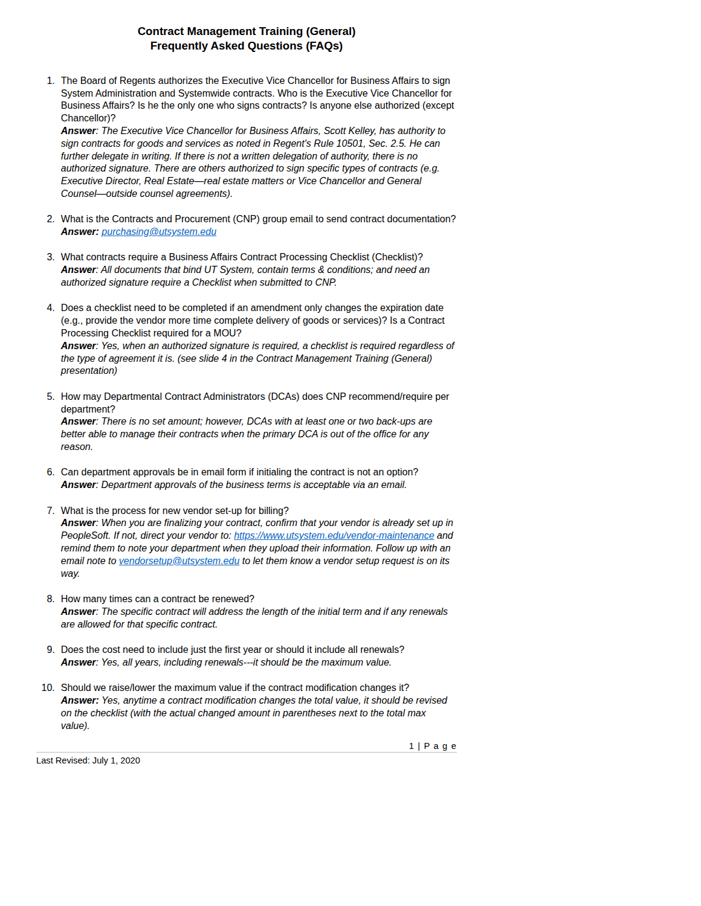Contract Management Training (General)Frequently Asked Questions (FAQs)
The Board of Regents authorizes the Executive Vice Chancellor for Business Affairs to sign System Administration and Systemwide contracts. Who is the Executive Vice Chancellor for Business Affairs? Is he the only one who signs contracts? Is anyone else authorized (except Chancellor)? Answer: The Executive Vice Chancellor for Business Affairs, Scott Kelley, has authority to sign contracts for goods and services as noted in Regent's Rule 10501, Sec. 2.5. He can further delegate in writing. If there is not a written delegation of authority, there is no authorized signature. There are others authorized to sign specific types of contracts (e.g. Executive Director, Real Estate—real estate matters or Vice Chancellor and General Counsel—outside counsel agreements).
What is the Contracts and Procurement (CNP) group email to send contract documentation? Answer: purchasing@utsystem.edu
What contracts require a Business Affairs Contract Processing Checklist (Checklist)? Answer: All documents that bind UT System, contain terms & conditions; and need an authorized signature require a Checklist when submitted to CNP.
Does a checklist need to be completed if an amendment only changes the expiration date (e.g., provide the vendor more time complete delivery of goods or services)? Is a Contract Processing Checklist required for a MOU? Answer: Yes, when an authorized signature is required, a checklist is required regardless of the type of agreement it is. (see slide 4 in the Contract Management Training (General) presentation)
How may Departmental Contract Administrators (DCAs) does CNP recommend/require per department? Answer: There is no set amount; however, DCAs with at least one or two back-ups are better able to manage their contracts when the primary DCA is out of the office for any reason.
Can department approvals be in email form if initialing the contract is not an option? Answer: Department approvals of the business terms is acceptable via an email.
What is the process for new vendor set-up for billing? Answer: When you are finalizing your contract, confirm that your vendor is already set up in PeopleSoft. If not, direct your vendor to: https://www.utsystem.edu/vendor-maintenance and remind them to note your department when they upload their information. Follow up with an email note to vendorsetup@utsystem.edu to let them know a vendor setup request is on its way.
How many times can a contract be renewed? Answer: The specific contract will address the length of the initial term and if any renewals are allowed for that specific contract.
Does the cost need to include just the first year or should it include all renewals? Answer: Yes, all years, including renewals---it should be the maximum value.
Should we raise/lower the maximum value if the contract modification changes it? Answer: Yes, anytime a contract modification changes the total value, it should be revised on the checklist (with the actual changed amount in parentheses next to the total max value).
1 | P a g e Last Revised: July 1, 2020